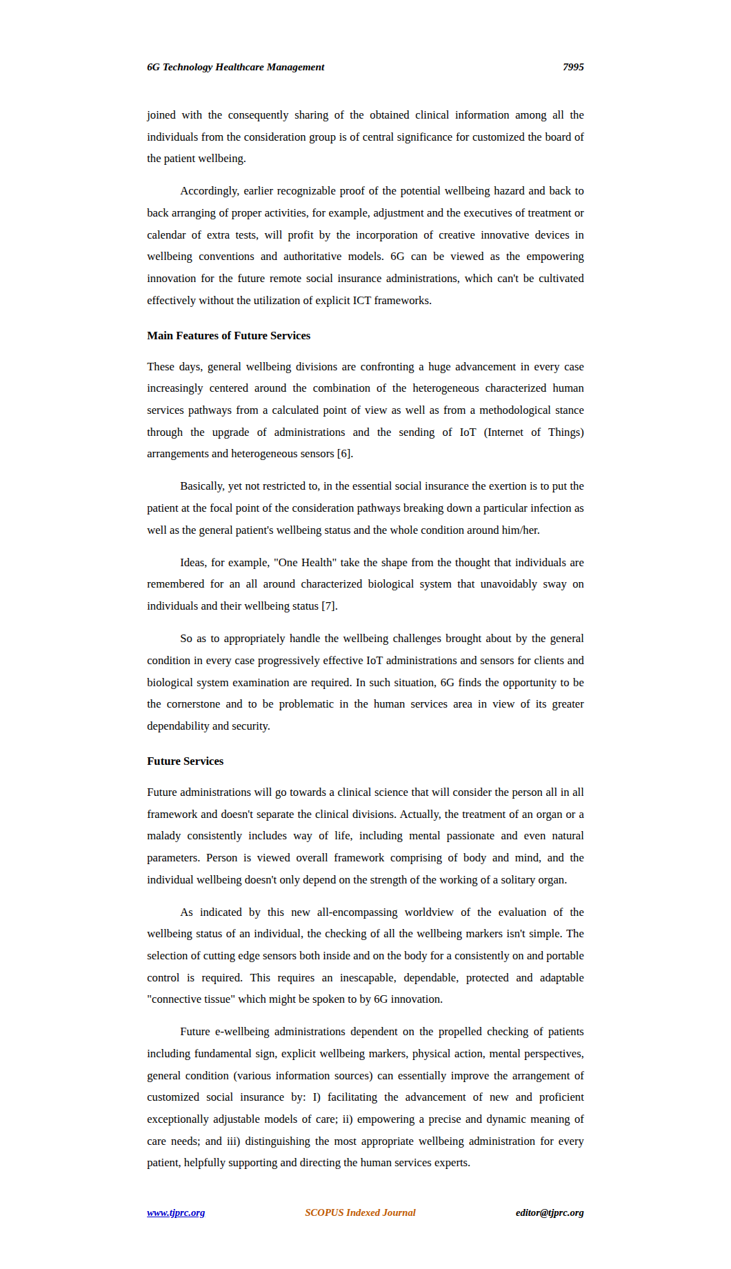6G Technology Healthcare Management 7995
joined with the consequently sharing of the obtained clinical information among all the individuals from the consideration group is of central significance for customized the board of the patient wellbeing.
Accordingly, earlier recognizable proof of the potential wellbeing hazard and back to back arranging of proper activities, for example, adjustment and the executives of treatment or calendar of extra tests, will profit by the incorporation of creative innovative devices in wellbeing conventions and authoritative models. 6G can be viewed as the empowering innovation for the future remote social insurance administrations, which can't be cultivated effectively without the utilization of explicit ICT frameworks.
Main Features of Future Services
These days, general wellbeing divisions are confronting a huge advancement in every case increasingly centered around the combination of the heterogeneous characterized human services pathways from a calculated point of view as well as from a methodological stance through the upgrade of administrations and the sending of IoT (Internet of Things) arrangements and heterogeneous sensors [6].
Basically, yet not restricted to, in the essential social insurance the exertion is to put the patient at the focal point of the consideration pathways breaking down a particular infection as well as the general patient's wellbeing status and the whole condition around him/her.
Ideas, for example, "One Health" take the shape from the thought that individuals are remembered for an all around characterized biological system that unavoidably sway on individuals and their wellbeing status [7].
So as to appropriately handle the wellbeing challenges brought about by the general condition in every case progressively effective IoT administrations and sensors for clients and biological system examination are required. In such situation, 6G finds the opportunity to be the cornerstone and to be problematic in the human services area in view of its greater dependability and security.
Future Services
Future administrations will go towards a clinical science that will consider the person all in all framework and doesn't separate the clinical divisions. Actually, the treatment of an organ or a malady consistently includes way of life, including mental passionate and even natural parameters. Person is viewed overall framework comprising of body and mind, and the individual wellbeing doesn't only depend on the strength of the working of a solitary organ.
As indicated by this new all-encompassing worldview of the evaluation of the wellbeing status of an individual, the checking of all the wellbeing markers isn't simple. The selection of cutting edge sensors both inside and on the body for a consistently on and portable control is required. This requires an inescapable, dependable, protected and adaptable "connective tissue" which might be spoken to by 6G innovation.
Future e-wellbeing administrations dependent on the propelled checking of patients including fundamental sign, explicit wellbeing markers, physical action, mental perspectives, general condition (various information sources) can essentially improve the arrangement of customized social insurance by: I) facilitating the advancement of new and proficient exceptionally adjustable models of care; ii) empowering a precise and dynamic meaning of care needs; and iii) distinguishing the most appropriate wellbeing administration for every patient, helpfully supporting and directing the human services experts.
www.tjprc.org SCOPUS Indexed Journal editor@tjprc.org